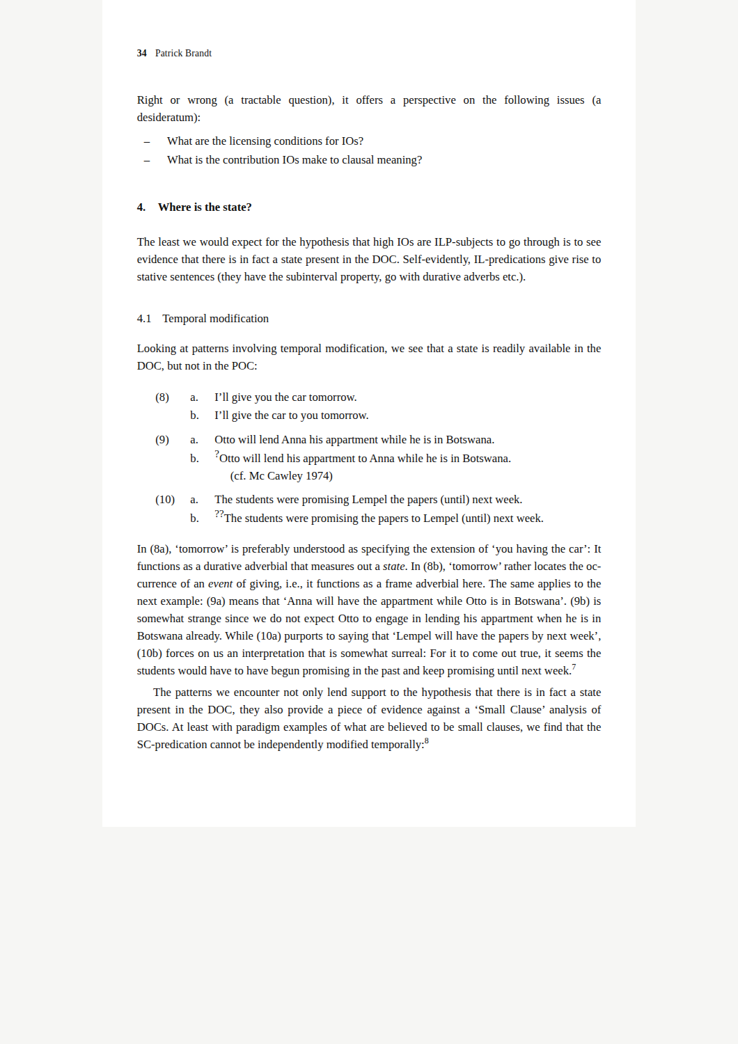34 Patrick Brandt
Right or wrong (a tractable question), it offers a perspective on the following issues (a desideratum):
What are the licensing conditions for IOs?
What is the contribution IOs make to clausal meaning?
4. Where is the state?
The least we would expect for the hypothesis that high IOs are ILP-subjects to go through is to see evidence that there is in fact a state present in the DOC. Self-evidently, IL-predications give rise to stative sentences (they have the subinterval property, go with durative adverbs etc.).
4.1 Temporal modification
Looking at patterns involving temporal modification, we see that a state is readily available in the DOC, but not in the POC:
(8) a. I’ll give you the car tomorrow.
(8) b. I’ll give the car to you tomorrow.
(9) a. Otto will lend Anna his appartment while he is in Botswana.
(9) b.?Otto will lend his appartment to Anna while he is in Botswana. (cf. Mc Cawley 1974)
(10) a. The students were promising Lempel the papers (until) next week.
(10) b.??The students were promising the papers to Lempel (until) next week.
In (8a), ‘tomorrow’ is preferably understood as specifying the extension of ‘you having the car’: It functions as a durative adverbial that measures out a state. In (8b), ‘tomorrow’ rather locates the occurrence of an event of giving, i.e., it functions as a frame adverbial here. The same applies to the next example: (9a) means that ‘Anna will have the appartment while Otto is in Botswana’. (9b) is somewhat strange since we do not expect Otto to engage in lending his appartment when he is in Botswana already. While (10a) purports to saying that ‘Lempel will have the papers by next week’, (10b) forces on us an interpretation that is somewhat surreal: For it to come out true, it seems the students would have to have begun promising in the past and keep promising until next week.7
The patterns we encounter not only lend support to the hypothesis that there is in fact a state present in the DOC, they also provide a piece of evidence against a ‘Small Clause’ analysis of DOCs. At least with paradigm examples of what are believed to be small clauses, we find that the SC-predication cannot be independently modified temporally:8